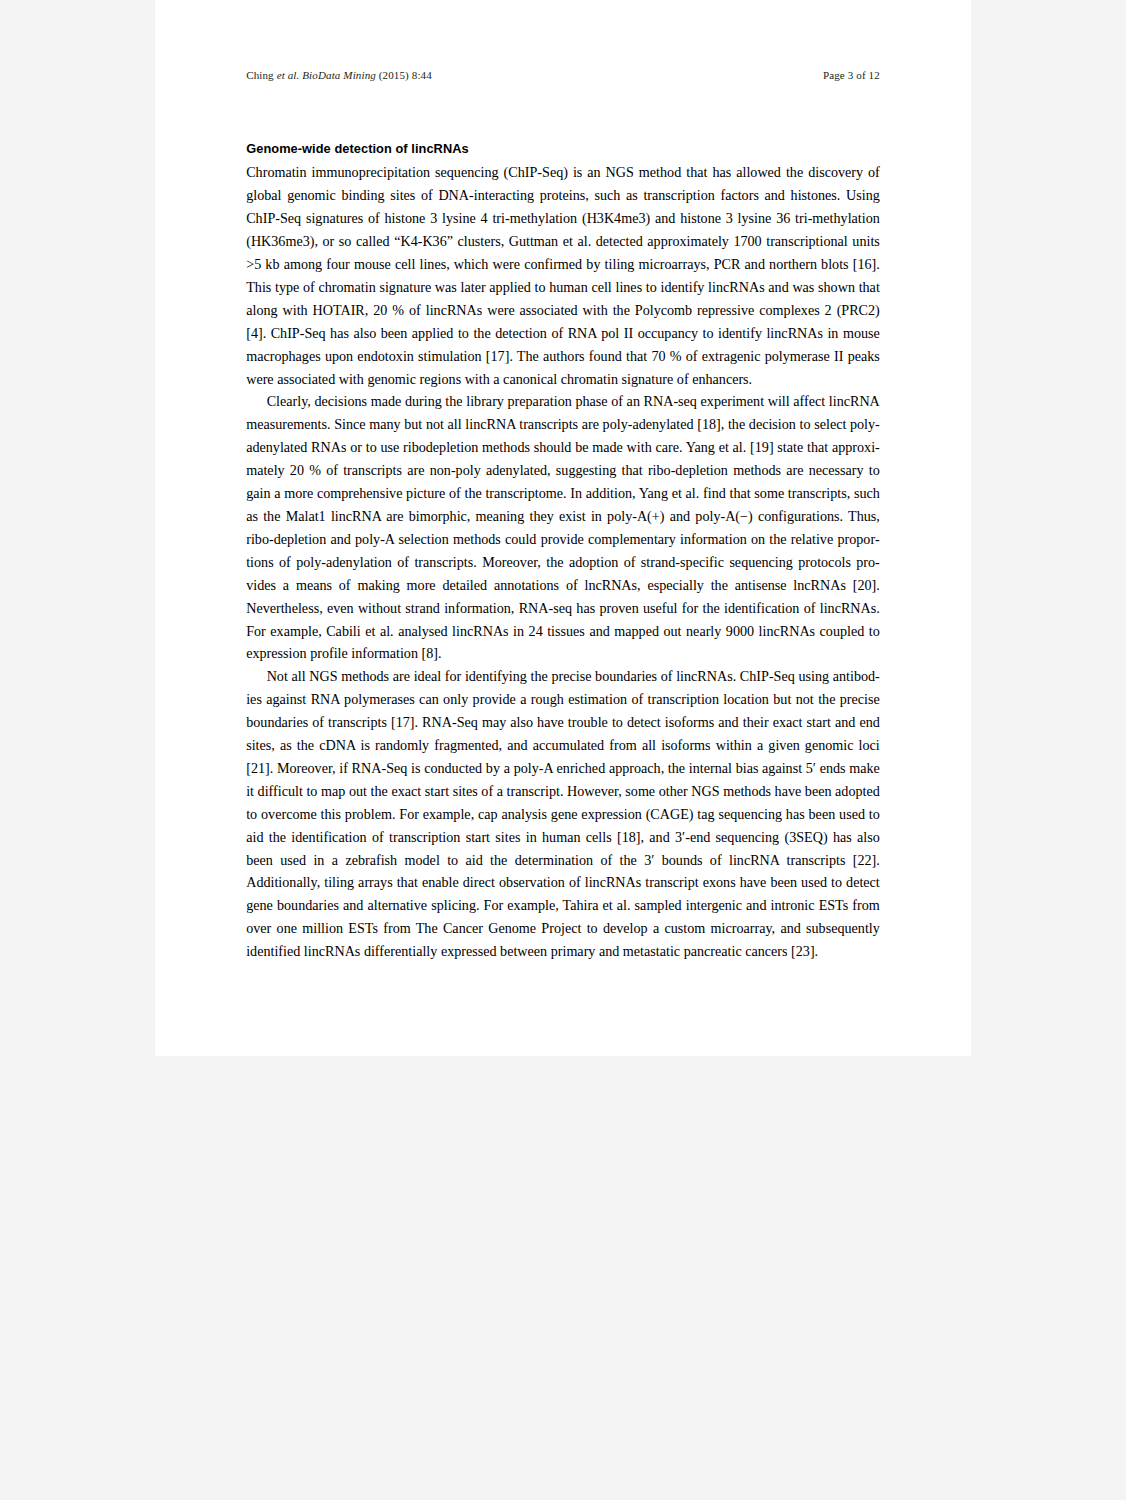Ching et al. BioData Mining (2015) 8:44
Page 3 of 12
Genome-wide detection of lincRNAs
Chromatin immunoprecipitation sequencing (ChIP-Seq) is an NGS method that has allowed the discovery of global genomic binding sites of DNA-interacting proteins, such as transcription factors and histones. Using ChIP-Seq signatures of histone 3 lysine 4 tri-methylation (H3K4me3) and histone 3 lysine 36 tri-methylation (HK36me3), or so called “K4-K36” clusters, Guttman et al. detected approximately 1700 transcriptional units >5 kb among four mouse cell lines, which were confirmed by tiling microarrays, PCR and northern blots [16]. This type of chromatin signature was later applied to human cell lines to identify lincRNAs and was shown that along with HOTAIR, 20 % of lincRNAs were associated with the Polycomb repressive complexes 2 (PRC2) [4]. ChIP-Seq has also been applied to the detection of RNA pol II occupancy to identify lincRNAs in mouse macrophages upon endotoxin stimulation [17]. The authors found that 70 % of extragenic polymerase II peaks were associated with genomic regions with a canonical chromatin signature of enhancers.
Clearly, decisions made during the library preparation phase of an RNA-seq experiment will affect lincRNA measurements. Since many but not all lincRNA transcripts are poly-adenylated [18], the decision to select poly-adenylated RNAs or to use ribodepletion methods should be made with care. Yang et al. [19] state that approximately 20 % of transcripts are non-poly adenylated, suggesting that ribo-depletion methods are necessary to gain a more comprehensive picture of the transcriptome. In addition, Yang et al. find that some transcripts, such as the Malat1 lincRNA are bimorphic, meaning they exist in poly-A(+) and poly-A(−) configurations. Thus, ribo-depletion and poly-A selection methods could provide complementary information on the relative proportions of poly-adenylation of transcripts. Moreover, the adoption of strand-specific sequencing protocols provides a means of making more detailed annotations of lncRNAs, especially the antisense lncRNAs [20]. Nevertheless, even without strand information, RNA-seq has proven useful for the identification of lincRNAs. For example, Cabili et al. analysed lincRNAs in 24 tissues and mapped out nearly 9000 lincRNAs coupled to expression profile information [8].
Not all NGS methods are ideal for identifying the precise boundaries of lincRNAs. ChIP-Seq using antibodies against RNA polymerases can only provide a rough estimation of transcription location but not the precise boundaries of transcripts [17]. RNA-Seq may also have trouble to detect isoforms and their exact start and end sites, as the cDNA is randomly fragmented, and accumulated from all isoforms within a given genomic loci [21]. Moreover, if RNA-Seq is conducted by a poly-A enriched approach, the internal bias against 5′ ends make it difficult to map out the exact start sites of a transcript. However, some other NGS methods have been adopted to overcome this problem. For example, cap analysis gene expression (CAGE) tag sequencing has been used to aid the identification of transcription start sites in human cells [18], and 3′-end sequencing (3SEQ) has also been used in a zebrafish model to aid the determination of the 3′ bounds of lincRNA transcripts [22]. Additionally, tiling arrays that enable direct observation of lincRNAs transcript exons have been used to detect gene boundaries and alternative splicing. For example, Tahira et al. sampled intergenic and intronic ESTs from over one million ESTs from The Cancer Genome Project to develop a custom microarray, and subsequently identified lincRNAs differentially expressed between primary and metastatic pancreatic cancers [23].